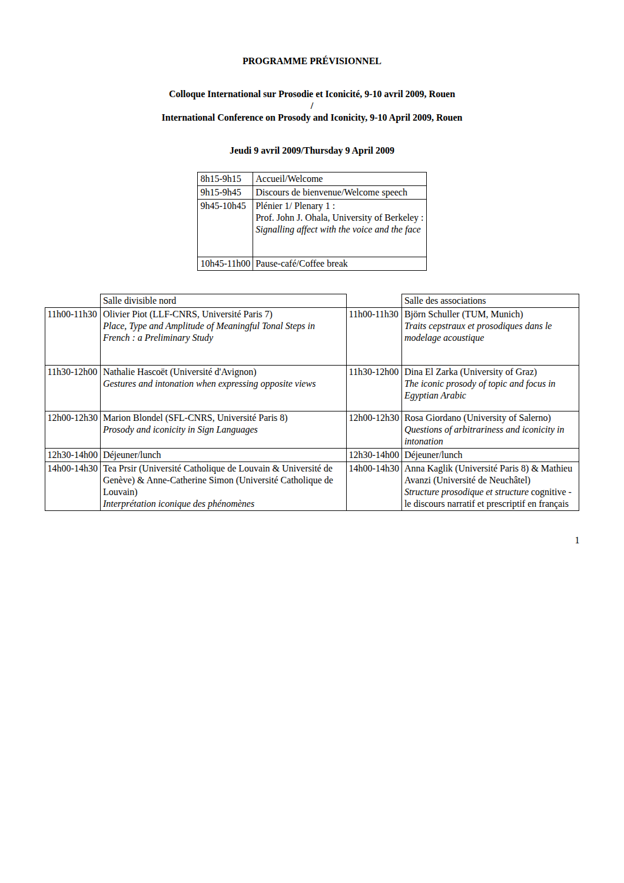PROGRAMME PRÉVISIONNEL
Colloque International sur Prosodie et Iconicité, 9-10 avril 2009, Rouen
/
International Conference on Prosody and Iconicity, 9-10 April 2009, Rouen
Jeudi 9 avril 2009/Thursday 9 April 2009
| 8h15-9h15 | Accueil/Welcome |
| 9h15-9h45 | Discours de bienvenue/Welcome speech |
| 9h45-10h45 | Plénier 1/ Plenary 1 : Prof. John J. Ohala, University of Berkeley : Signalling affect with the voice and the face |
| 10h45-11h00 | Pause-café/Coffee break |
| | Salle divisible nord | | Salle des associations |
| 11h00-11h30 | Olivier Piot (LLF-CNRS, Université Paris 7) Place, Type and Amplitude of Meaningful Tonal Steps in French : a Preliminary Study | 11h00-11h30 | Björn Schuller (TUM, Munich) Traits cepstraux et prosodiques dans le modelage acoustique |
| 11h30-12h00 | Nathalie Hascoët (Université d'Avignon) Gestures and intonation when expressing opposite views | 11h30-12h00 | Dina El Zarka (University of Graz) The iconic prosody of topic and focus in Egyptian Arabic |
| 12h00-12h30 | Marion Blondel (SFL-CNRS, Université Paris 8) Prosody and iconicity in Sign Languages | 12h00-12h30 | Rosa Giordano (University of Salerno) Questions of arbitrariness and iconicity in intonation |
| 12h30-14h00 | Déjeuner/lunch | 12h30-14h00 | Déjeuner/lunch |
| 14h00-14h30 | Tea Prsir (Université Catholique de Louvain & Université de Genève) & Anne-Catherine Simon (Université Catholique de Louvain) Interprétation iconique des phénomènes | 14h00-14h30 | Anna Kaglik (Université Paris 8) & Mathieu Avanzi (Université de Neuchâtel) Structure prosodique et structure cognitive - le discours narratif et prescriptif en français |
1